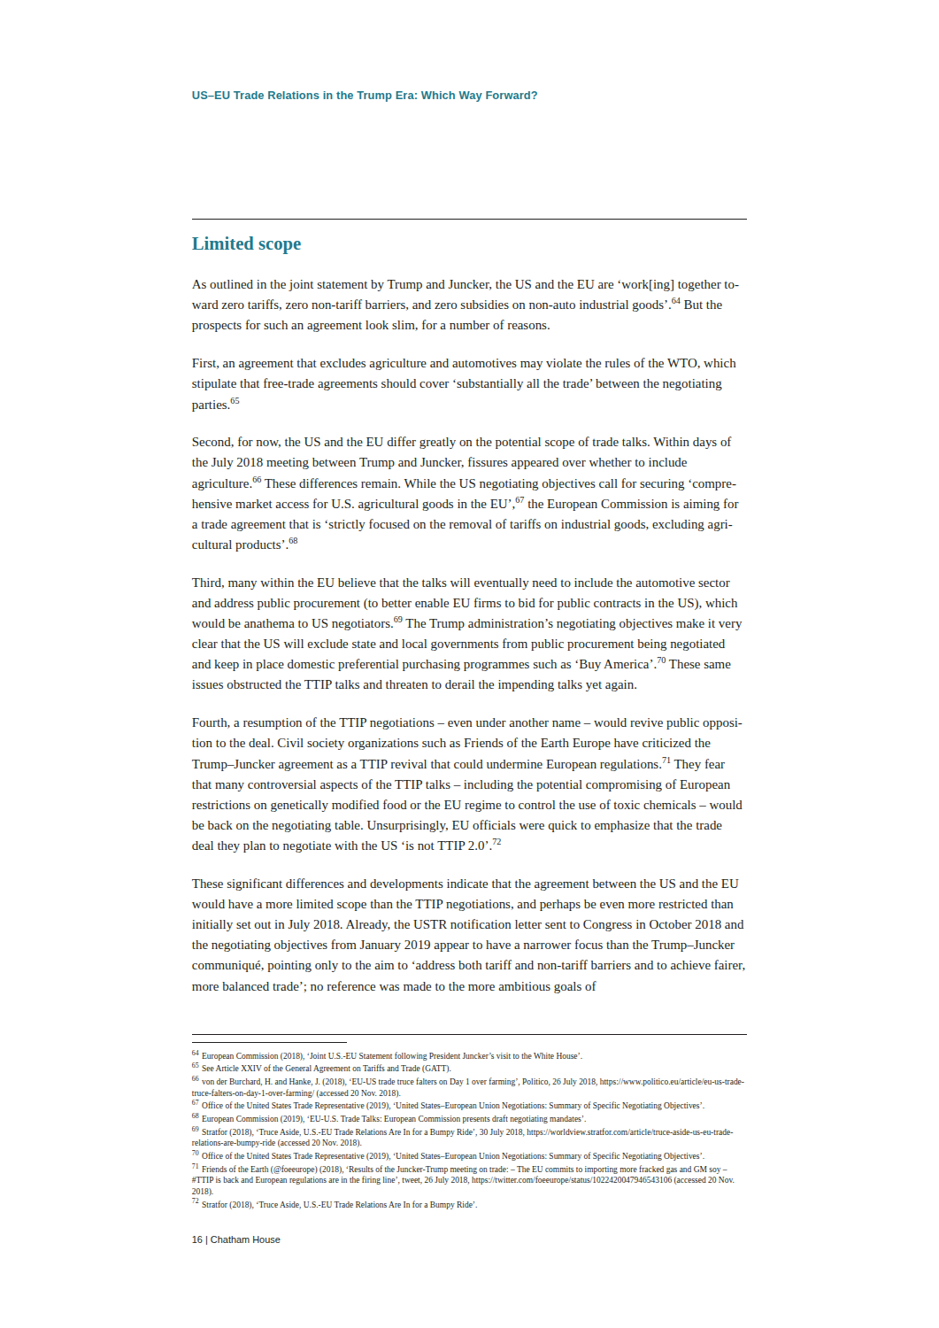US–EU Trade Relations in the Trump Era: Which Way Forward?
Limited scope
As outlined in the joint statement by Trump and Juncker, the US and the EU are ‘work[ing] together toward zero tariffs, zero non-tariff barriers, and zero subsidies on non-auto industrial goods’.64 But the prospects for such an agreement look slim, for a number of reasons.
First, an agreement that excludes agriculture and automotives may violate the rules of the WTO, which stipulate that free-trade agreements should cover ‘substantially all the trade’ between the negotiating parties.65
Second, for now, the US and the EU differ greatly on the potential scope of trade talks. Within days of the July 2018 meeting between Trump and Juncker, fissures appeared over whether to include agriculture.66 These differences remain. While the US negotiating objectives call for securing ‘comprehensive market access for U.S. agricultural goods in the EU’,67 the European Commission is aiming for a trade agreement that is ‘strictly focused on the removal of tariffs on industrial goods, excluding agricultural products’.68
Third, many within the EU believe that the talks will eventually need to include the automotive sector and address public procurement (to better enable EU firms to bid for public contracts in the US), which would be anathema to US negotiators.69 The Trump administration’s negotiating objectives make it very clear that the US will exclude state and local governments from public procurement being negotiated and keep in place domestic preferential purchasing programmes such as ‘Buy America’.70 These same issues obstructed the TTIP talks and threaten to derail the impending talks yet again.
Fourth, a resumption of the TTIP negotiations – even under another name – would revive public opposition to the deal. Civil society organizations such as Friends of the Earth Europe have criticized the Trump–Juncker agreement as a TTIP revival that could undermine European regulations.71 They fear that many controversial aspects of the TTIP talks – including the potential compromising of European restrictions on genetically modified food or the EU regime to control the use of toxic chemicals – would be back on the negotiating table. Unsurprisingly, EU officials were quick to emphasize that the trade deal they plan to negotiate with the US ‘is not TTIP 2.0’.72
These significant differences and developments indicate that the agreement between the US and the EU would have a more limited scope than the TTIP negotiations, and perhaps be even more restricted than initially set out in July 2018. Already, the USTR notification letter sent to Congress in October 2018 and the negotiating objectives from January 2019 appear to have a narrower focus than the Trump–Juncker communiqué, pointing only to the aim to ‘address both tariff and non-tariff barriers and to achieve fairer, more balanced trade’; no reference was made to the more ambitious goals of
64 European Commission (2018), ‘Joint U.S.-EU Statement following President Juncker’s visit to the White House’.
65 See Article XXIV of the General Agreement on Tariffs and Trade (GATT).
66 von der Burchard, H. and Hanke, J. (2018), ‘EU-US trade truce falters on Day 1 over farming’, Politico, 26 July 2018, https://www.politico.eu/article/eu-us-trade-truce-falters-on-day-1-over-farming/ (accessed 20 Nov. 2018).
67 Office of the United States Trade Representative (2019), ‘United States–European Union Negotiations: Summary of Specific Negotiating Objectives’.
68 European Commission (2019), ‘EU-U.S. Trade Talks: European Commission presents draft negotiating mandates’.
69 Stratfor (2018), ‘Truce Aside, U.S.-EU Trade Relations Are In for a Bumpy Ride’, 30 July 2018, https://worldview.stratfor.com/article/truce-aside-us-eu-trade-relations-are-bumpy-ride (accessed 20 Nov. 2018).
70 Office of the United States Trade Representative (2019), ‘United States–European Union Negotiations: Summary of Specific Negotiating Objectives’.
71 Friends of the Earth (@foeeurope) (2018), ‘Results of the Juncker-Trump meeting on trade: – The EU commits to importing more fracked gas and GM soy – #TTIP is back and European regulations are in the firing line’, tweet, 26 July 2018, https://twitter.com/foeeurope/status/1022420047946543106 (accessed 20 Nov. 2018).
72 Stratfor (2018), ‘Truce Aside, U.S.-EU Trade Relations Are In for a Bumpy Ride’.
16 | Chatham House